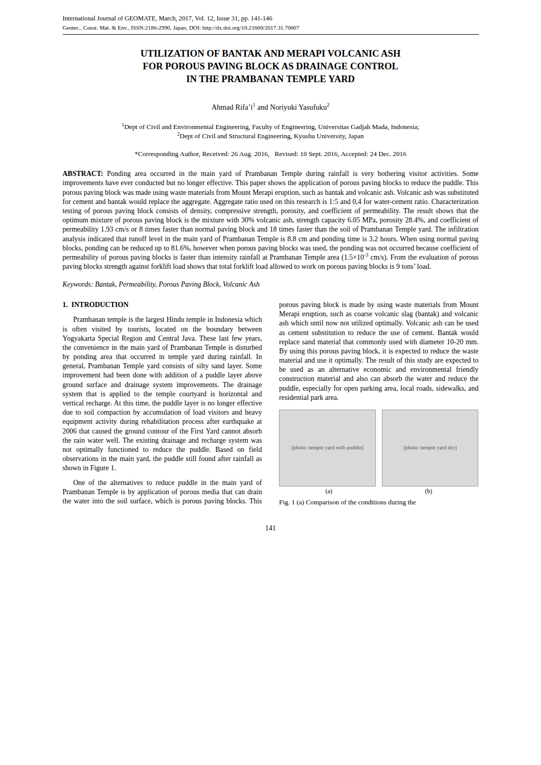International Journal of GEOMATE, March, 2017, Vol. 12, Issue 31, pp. 141-146
Geotec., Const. Mat. & Env., ISSN:2186-2990, Japan, DOI: http://dx.doi.org/10.21660/2017.31.70607
Utilization of Bantak and Merapi Volcanic Ash
for Porous Paving Block as Drainage Control
in the Prambanan Temple Yard
Ahmad Rifa’i1 and Noriyuki Yasufuku2
1Dept of Civil and Environmental Engineering, Faculty of Engineering, Universitas Gadjah Mada, Indonesia;
2Dept of Civil and Structural Engineering, Kyushu University, Japan
*Corresponding Author, Received: 26 Aug. 2016, Revised: 10 Sept. 2016, Accepted: 24 Dec. 2016
ABSTRACT: Ponding area occurred in the main yard of Prambanan Temple during rainfall is very bothering visitor activities. Some improvements have ever conducted but no longer effective. This paper shows the application of porous paving blocks to reduce the puddle. This porous paving block was made using waste materials from Mount Merapi eruption, such as bantak and volcanic ash. Volcanic ash was substituted for cement and bantak would replace the aggregate. Aggregate ratio used on this research is 1:5 and 0,4 for water-cement ratio. Characterization testing of porous paving block consists of density, compressive strength, porosity, and coefficient of permeability. The result shows that the optimum mixture of porous paving block is the mixture with 30% volcanic ash, strength capacity 6.05 MPa, porosity 28.4%, and coefficient of permeability 1.93 cm/s or 8 times faster than normal paving block and 18 times faster than the soil of Prambanan Temple yard. The infiltration analysis indicated that runoff level in the main yard of Prambanan Temple is 8.8 cm and ponding time is 3.2 hours. When using normal paving blocks, ponding can be reduced up to 81.6%, however when porous paving blocks was used, the ponding was not occurred because coefficient of permeability of porous paving blocks is faster than intensity rainfall at Prambanan Temple area (1.5×10-3 cm/s). From the evaluation of porous paving blocks strength against forklift load shows that total forklift load allowed to work on porous paving blocks is 9 tons’ load.
Keywords: Bantak, Permeability, Porous Paving Block, Volcanic Ash
1. INTRODUCTION
Prambanan temple is the largest Hindu temple in Indonesia which is often visited by tourists, located on the boundary between Yogyakarta Special Region and Central Java. These last few years, the convenience in the main yard of Prambanan Temple is disturbed by ponding area that occurred in temple yard during rainfall. In general, Prambanan Temple yard consists of silty sand layer. Some improvement had been done with addition of a puddle layer above ground surface and drainage system improvements. The drainage system that is applied to the temple courtyard is horizontal and vertical recharge. At this time, the puddle layer is no longer effective due to soil compaction by accumulation of load visitors and heavy equipment activity during rehabilitation process after earthquake at 2006 that caused the ground contour of the First Yard cannot absorb the rain water well. The existing drainage and recharge system was not optimally functioned to reduce the puddle. Based on field observations in the main yard, the puddle still found after rainfall as shown in Figure 1.
One of the alternatives to reduce puddle in the main yard of Prambanan Temple is by application of porous media that can drain the water into the soil surface, which is porous paving blocks. This porous paving block is made by using waste materials from Mount Merapi eruption, such as coarse volcanic slag (bantak) and volcanic ash which until now not utilized optimally. Volcanic ash can be used as cement substitution to reduce the use of cement. Bantak would replace sand material that commonly used with diameter 10-20 mm. By using this porous paving block, it is expected to reduce the waste material and use it optimally. The result of this study are expected to be used as an alternative economic and environmental friendly construction material and also can absorb the water and reduce the puddle, especially for open parking area, local roads, sidewalks, and residential park area.
[photo: temple yard with puddle]
[photo: temple yard dry]
(a) (b)
Fig. 1 (a) Comparison of the conditions during the
141